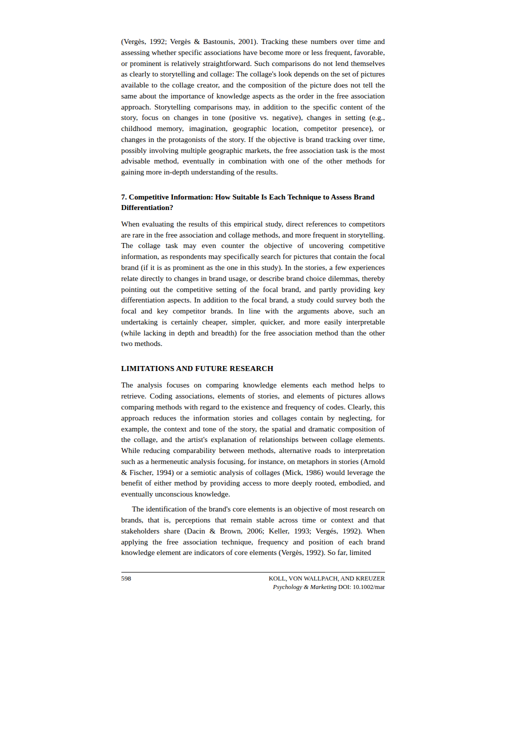(Vergès, 1992; Vergès & Bastounis, 2001). Tracking these numbers over time and assessing whether specific associations have become more or less frequent, favorable, or prominent is relatively straightforward. Such comparisons do not lend themselves as clearly to storytelling and collage: The collage's look depends on the set of pictures available to the collage creator, and the composition of the picture does not tell the same about the importance of knowledge aspects as the order in the free association approach. Storytelling comparisons may, in addition to the specific content of the story, focus on changes in tone (positive vs. negative), changes in setting (e.g., childhood memory, imagination, geographic location, competitor presence), or changes in the protagonists of the story. If the objective is brand tracking over time, possibly involving multiple geographic markets, the free association task is the most advisable method, eventually in combination with one of the other methods for gaining more in-depth understanding of the results.
7. Competitive Information: How Suitable Is Each Technique to Assess Brand Differentiation?
When evaluating the results of this empirical study, direct references to competitors are rare in the free association and collage methods, and more frequent in storytelling. The collage task may even counter the objective of uncovering competitive information, as respondents may specifically search for pictures that contain the focal brand (if it is as prominent as the one in this study). In the stories, a few experiences relate directly to changes in brand usage, or describe brand choice dilemmas, thereby pointing out the competitive setting of the focal brand, and partly providing key differentiation aspects. In addition to the focal brand, a study could survey both the focal and key competitor brands. In line with the arguments above, such an undertaking is certainly cheaper, simpler, quicker, and more easily interpretable (while lacking in depth and breadth) for the free association method than the other two methods.
LIMITATIONS AND FUTURE RESEARCH
The analysis focuses on comparing knowledge elements each method helps to retrieve. Coding associations, elements of stories, and elements of pictures allows comparing methods with regard to the existence and frequency of codes. Clearly, this approach reduces the information stories and collages contain by neglecting, for example, the context and tone of the story, the spatial and dramatic composition of the collage, and the artist's explanation of relationships between collage elements. While reducing comparability between methods, alternative roads to interpretation such as a hermeneutic analysis focusing, for instance, on metaphors in stories (Arnold & Fischer, 1994) or a semiotic analysis of collages (Mick, 1986) would leverage the benefit of either method by providing access to more deeply rooted, embodied, and eventually unconscious knowledge.
The identification of the brand's core elements is an objective of most research on brands, that is, perceptions that remain stable across time or context and that stakeholders share (Dacin & Brown, 2006; Keller, 1993; Vergés, 1992). When applying the free association technique, frequency and position of each brand knowledge element are indicators of core elements (Vergès, 1992). So far, limited
598
KOLL, VON WALLPACH, AND KREUZER
Psychology & Marketing DOI: 10.1002/mar